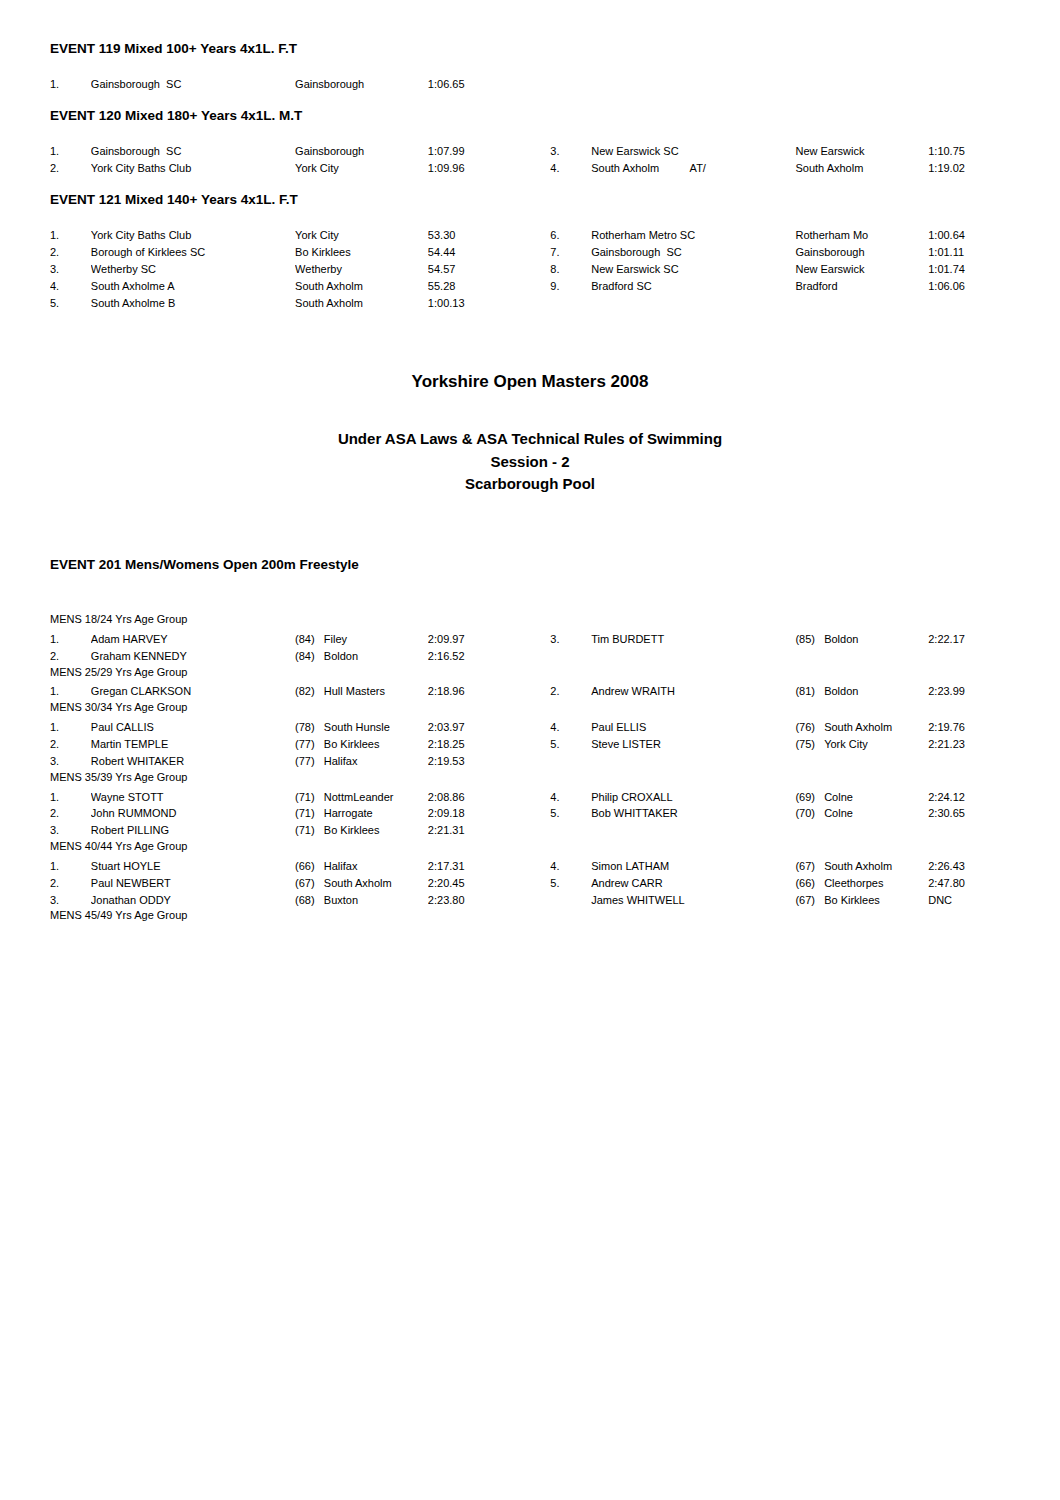EVENT 119 Mixed 100+ Years 4x1L. F.T
| 1. | Gainsborough SC | Gainsborough | 1:06.65 | | | | | |
EVENT 120 Mixed 180+ Years 4x1L. M.T
| 1. | Gainsborough SC | Gainsborough | 1:07.99 | | 3. | New Earswick SC | New Earswick | 1:10.75 |
| 2. | York City Baths Club | York City | 1:09.96 | | 4. | South Axholm AT/ | South Axholm | 1:19.02 |
EVENT 121 Mixed 140+ Years 4x1L. F.T
| 1. | York City Baths Club | York City | 53.30 | | 6. | Rotherham Metro SC | Rotherham Mo | 1:00.64 |
| 2. | Borough of Kirklees SC | Bo Kirklees | 54.44 | | 7. | Gainsborough SC | Gainsborough | 1:01.11 |
| 3. | Wetherby SC | Wetherby | 54.57 | | 8. | New Earswick SC | New Earswick | 1:01.74 |
| 4. | South Axholme A | South Axholm | 55.28 | | 9. | Bradford SC | Bradford | 1:06.06 |
| 5. | South Axholme B | South Axholm | 1:00.13 | | | | | |
Yorkshire Open Masters 2008
Under ASA Laws & ASA Technical Rules of Swimming
Session - 2
Scarborough Pool
EVENT 201 Mens/Womens Open 200m Freestyle
MENS 18/24 Yrs Age Group
| 1. | Adam HARVEY | (84) Filey | 2:09.97 | | 3. | Tim BURDETT | (85) Boldon | 2:22.17 |
| 2. | Graham KENNEDY | (84) Boldon | 2:16.52 | | | | | |
MENS 25/29 Yrs Age Group
| 1. | Gregan CLARKSON | (82) Hull Masters | 2:18.96 | | 2. | Andrew WRAITH | (81) Boldon | 2:23.99 |
MENS 30/34 Yrs Age Group
| 1. | Paul CALLIS | (78) South Hunsle | 2:03.97 | | 4. | Paul ELLIS | (76) South Axholm | 2:19.76 |
| 2. | Martin TEMPLE | (77) Bo Kirklees | 2:18.25 | | 5. | Steve LISTER | (75) York City | 2:21.23 |
| 3. | Robert WHITAKER | (77) Halifax | 2:19.53 | | | | | |
MENS 35/39 Yrs Age Group
| 1. | Wayne STOTT | (71) NottmLeander | 2:08.86 | | 4. | Philip CROXALL | (69) Colne | 2:24.12 |
| 2. | John RUMMOND | (71) Harrogate | 2:09.18 | | 5. | Bob WHITTAKER | (70) Colne | 2:30.65 |
| 3. | Robert PILLING | (71) Bo Kirklees | 2:21.31 | | | | | |
MENS 40/44 Yrs Age Group
| 1. | Stuart HOYLE | (66) Halifax | 2:17.31 | | 4. | Simon LATHAM | (67) South Axholm | 2:26.43 |
| 2. | Paul NEWBERT | (67) South Axholm | 2:20.45 | | 5. | Andrew CARR | (66) Cleethorpes | 2:47.80 |
| 3. | Jonathan ODDY | (68) Buxton | 2:23.80 | | | James WHITWELL | (67) Bo Kirklees | DNC |
MENS 45/49 Yrs Age Group